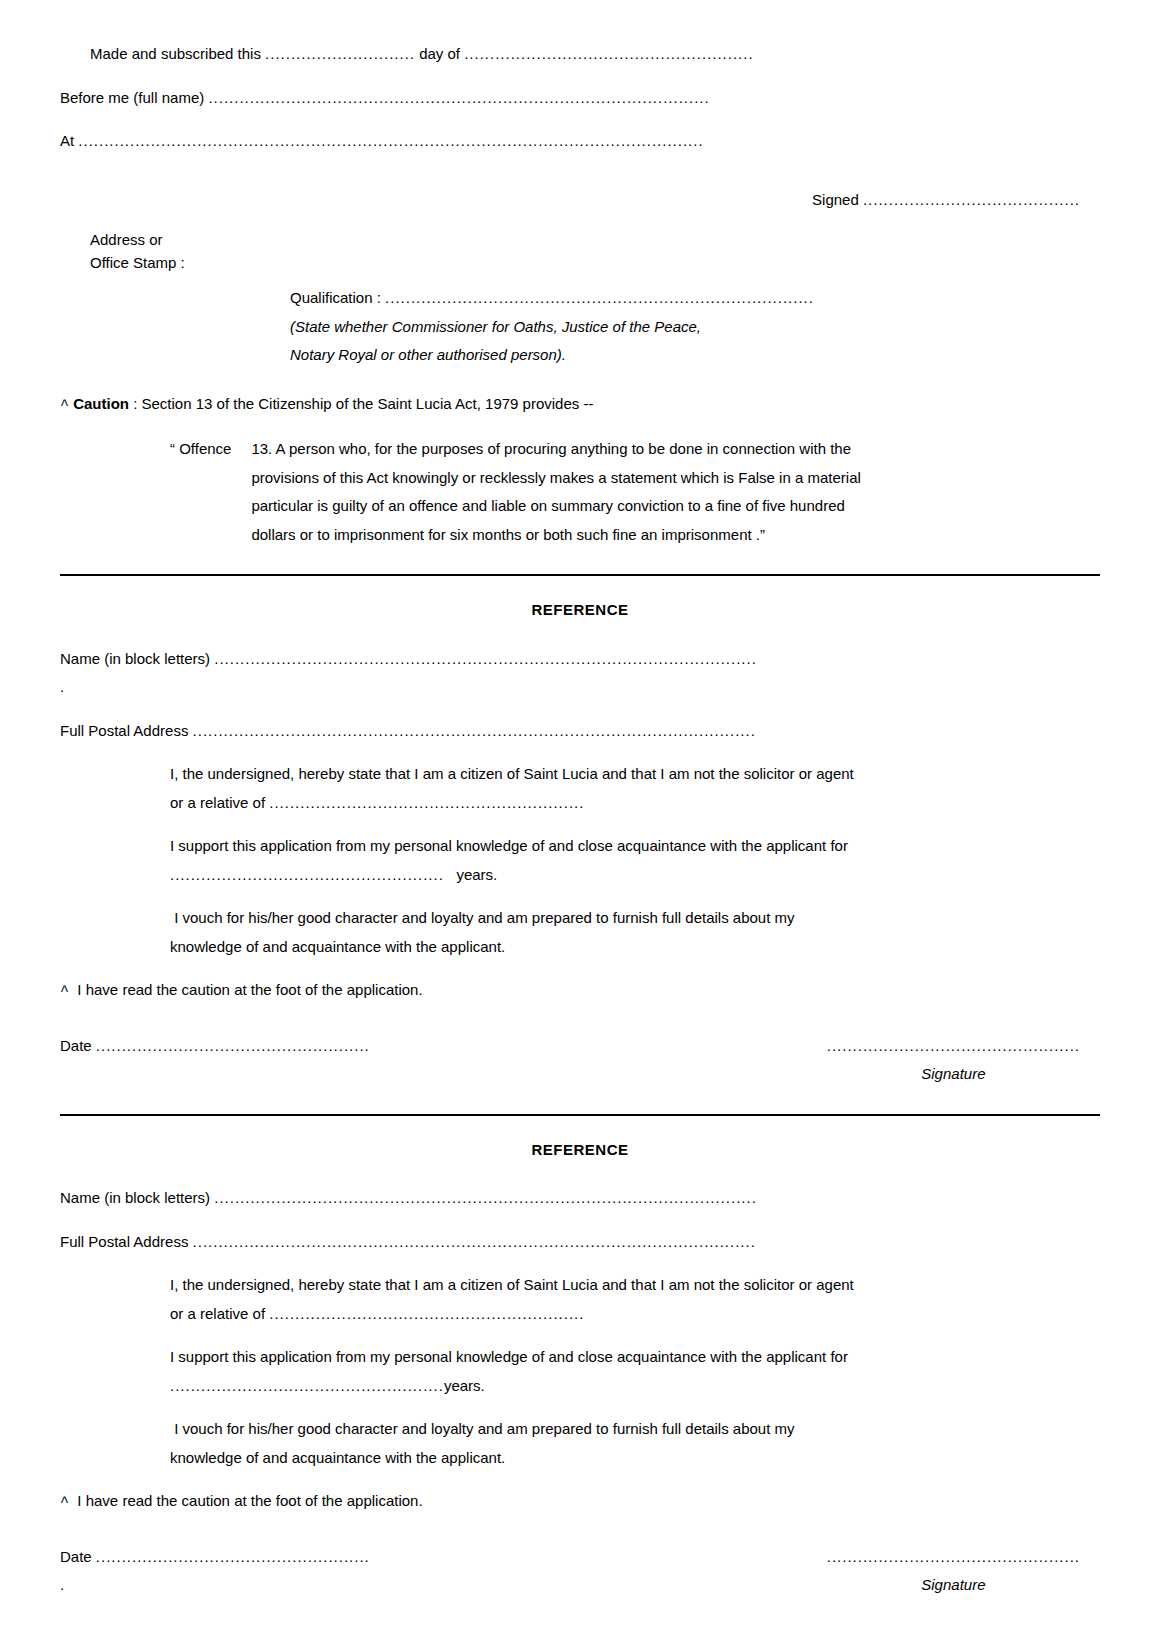Made and subscribed this ............................. day of ........................................................
Before me (full name) .................................................................................................
At .........................................................................................................................
Signed ..........................................
Address or
Office Stamp :
Qualification : ...................................................................................
(State whether Commissioner for Oaths, Justice of the Peace,
Notary Royal or other authorised person).
^ Caution : Section 13 of the Citizenship of the Saint Lucia Act, 1979 provides --
“ Offence
13. A person who, for the purposes of procuring anything to be done in connection with the provisions of this Act knowingly or recklessly makes a statement which is False in a material particular is guilty of an offence and liable on summary conviction to a fine of five hundred dollars or to imprisonment for six months or both such fine an imprisonment .”
REFERENCE
Name (in block letters) ..........................................................................................................
Full Postal Address .............................................................................................................
I, the undersigned, hereby state that I am a citizen of Saint Lucia and that I am not the solicitor or agent or a relative of .............................................................
I support this application from my personal knowledge of and close acquaintance with the applicant for ..................................................... years.
I vouch for his/her good character and loyalty and am prepared to furnish full details about my knowledge of and acquaintance with the applicant.
^ I have read the caution at the foot of the application.
Date .....................................................
................................................. Signature
REFERENCE
Name (in block letters) .........................................................................................................
Full Postal Address .............................................................................................................
I, the undersigned, hereby state that I am a citizen of Saint Lucia and that I am not the solicitor or agent or a relative of .............................................................
I support this application from my personal knowledge of and close acquaintance with the applicant for ..................................................... years.
I vouch for his/her good character and loyalty and am prepared to furnish full details about my knowledge of and acquaintance with the applicant.
^ I have read the caution at the foot of the application.
Date ......................................................
................................................. Signature